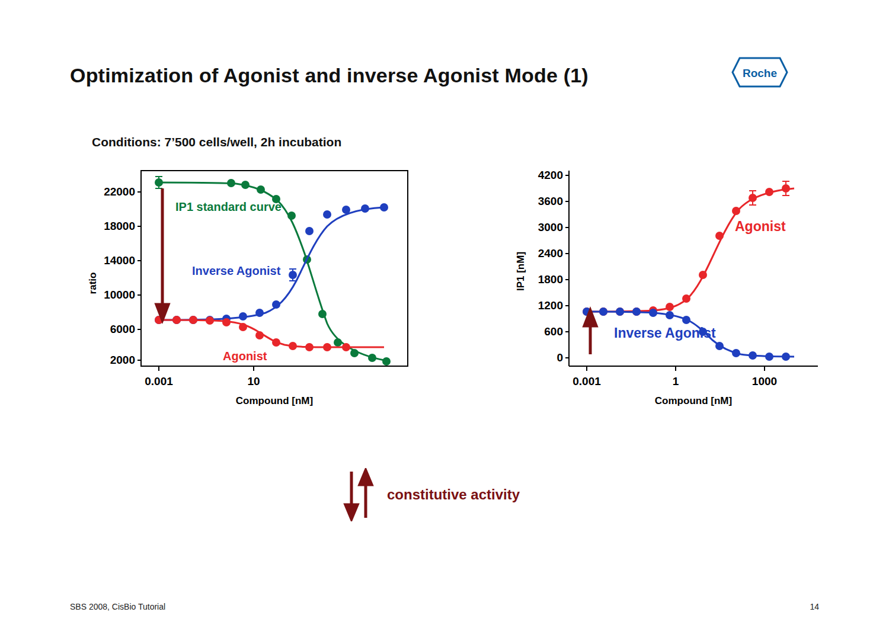Roche Roche
Optimization of Agonist and inverse Agonist Mode (1)
Conditions: 7’500 cells/well, 2h incubation
Ratio vs Compound [nM] 22000 18000 14000 10000 6000 2000 ratio 0.001 10 Compound [nM] IP1 standard curve Inverse Agonist Agonist
IP1 [nM] vs Compound [nM] 4200 3600 3000 2400 1800 1200 600 0 IP1 [nM] 0.001 1 1000 Compound [nM] Agonist Inverse Agonist
constitutive activity
SBS 2008, CisBio Tutorial
14